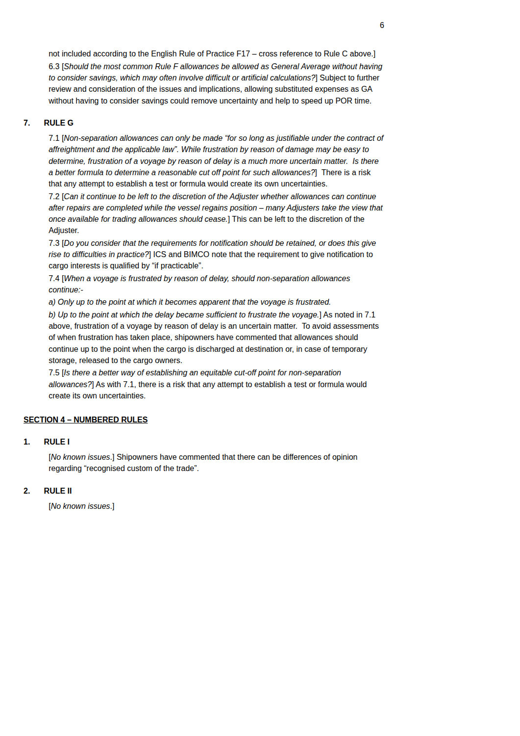6
not included according to the English Rule of Practice F17 – cross reference to Rule C above.]
6.3 [Should the most common Rule F allowances be allowed as General Average without having to consider savings, which may often involve difficult or artificial calculations?] Subject to further review and consideration of the issues and implications, allowing substituted expenses as GA without having to consider savings could remove uncertainty and help to speed up POR time.
7. RULE G
7.1 [Non-separation allowances can only be made “for so long as justifiable under the contract of affreightment and the applicable law”. While frustration by reason of damage may be easy to determine, frustration of a voyage by reason of delay is a much more uncertain matter. Is there a better formula to determine a reasonable cut off point for such allowances?] There is a risk that any attempt to establish a test or formula would create its own uncertainties.
7.2 [Can it continue to be left to the discretion of the Adjuster whether allowances can continue after repairs are completed while the vessel regains position – many Adjusters take the view that once available for trading allowances should cease.] This can be left to the discretion of the Adjuster.
7.3 [Do you consider that the requirements for notification should be retained, or does this give rise to difficulties in practice?] ICS and BIMCO note that the requirement to give notification to cargo interests is qualified by “if practicable”.
7.4 [When a voyage is frustrated by reason of delay, should non-separation allowances continue:-
a) Only up to the point at which it becomes apparent that the voyage is frustrated.
b) Up to the point at which the delay became sufficient to frustrate the voyage.] As noted in 7.1 above, frustration of a voyage by reason of delay is an uncertain matter. To avoid assessments of when frustration has taken place, shipowners have commented that allowances should continue up to the point when the cargo is discharged at destination or, in case of temporary storage, released to the cargo owners.
7.5 [Is there a better way of establishing an equitable cut-off point for non-separation allowances?] As with 7.1, there is a risk that any attempt to establish a test or formula would create its own uncertainties.
SECTION 4 – NUMBERED RULES
1. RULE I
[No known issues.] Shipowners have commented that there can be differences of opinion regarding “recognised custom of the trade”.
2. RULE II
[No known issues.]